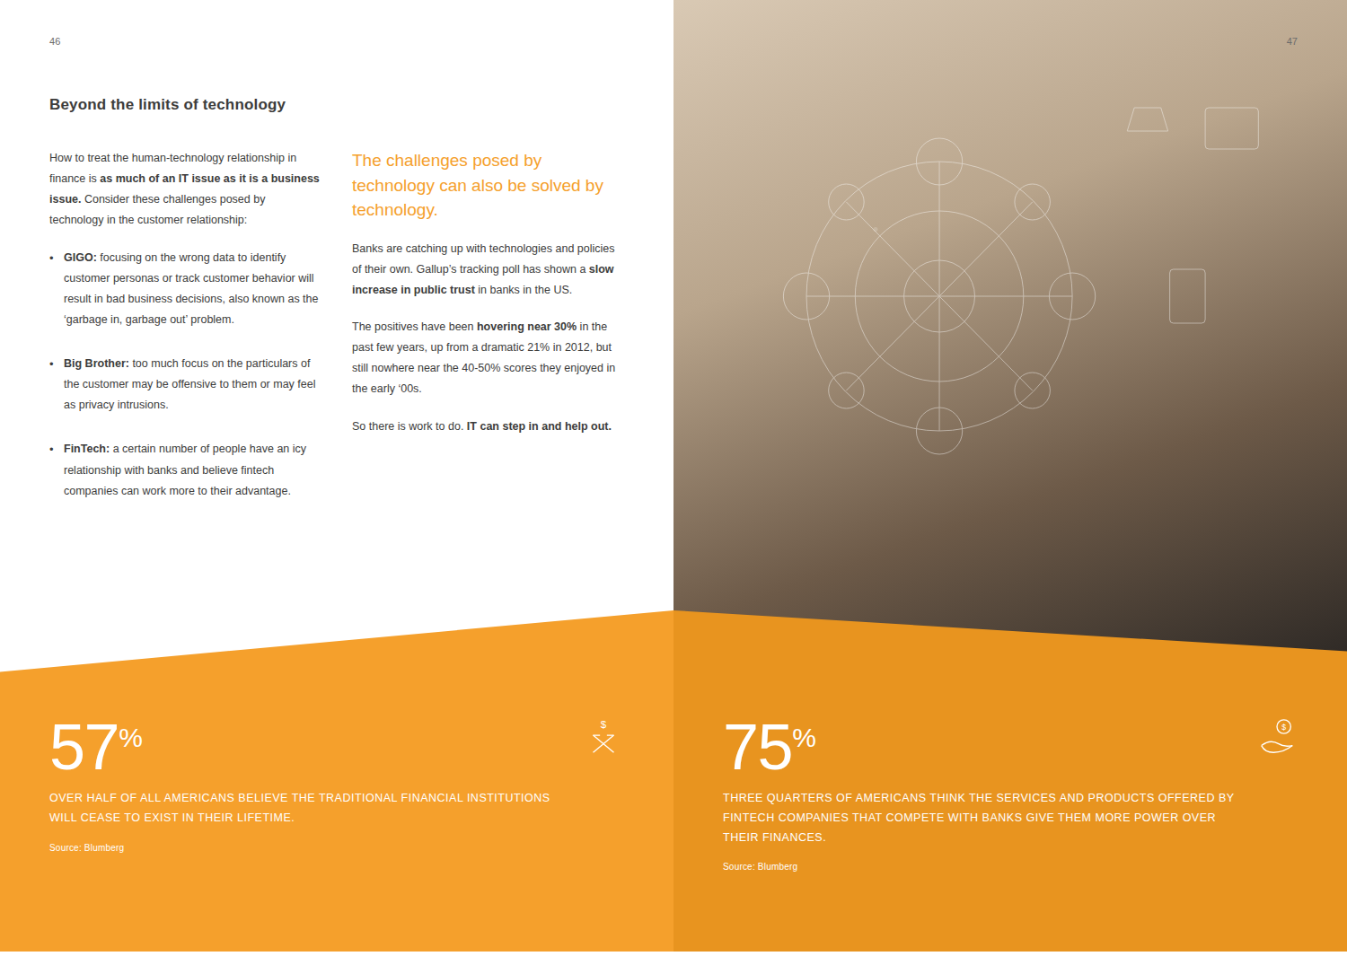46
Beyond the limits of technology
How to treat the human-technology relationship in finance is as much of an IT issue as it is a business issue. Consider these challenges posed by technology in the customer relationship:
GIGO: focusing on the wrong data to identify customer personas or track customer behavior will result in bad business decisions, also known as the ‘garbage in, garbage out’ problem.
Big Brother: too much focus on the particulars of the customer may be offensive to them or may feel as privacy intrusions.
FinTech: a certain number of people have an icy relationship with banks and believe fintech companies can work more to their advantage.
The challenges posed by technology can also be solved by technology.
Banks are catching up with technologies and policies of their own. Gallup’s tracking poll has shown a slow increase in public trust in banks in the US.
The positives have been hovering near 30% in the past few years, up from a dramatic 21% in 2012, but still nowhere near the 40-50% scores they enjoyed in the early ‘00s.
So there is work to do. IT can step in and help out.
47
57%
Over half of all Americans believe the traditional financial institutions will cease to exist in their lifetime.
Source: Blumberg
$
75%
Three quarters of Americans think the services and products offered by fintech companies that compete with banks give them more power over their finances.
Source: Blumberg
$